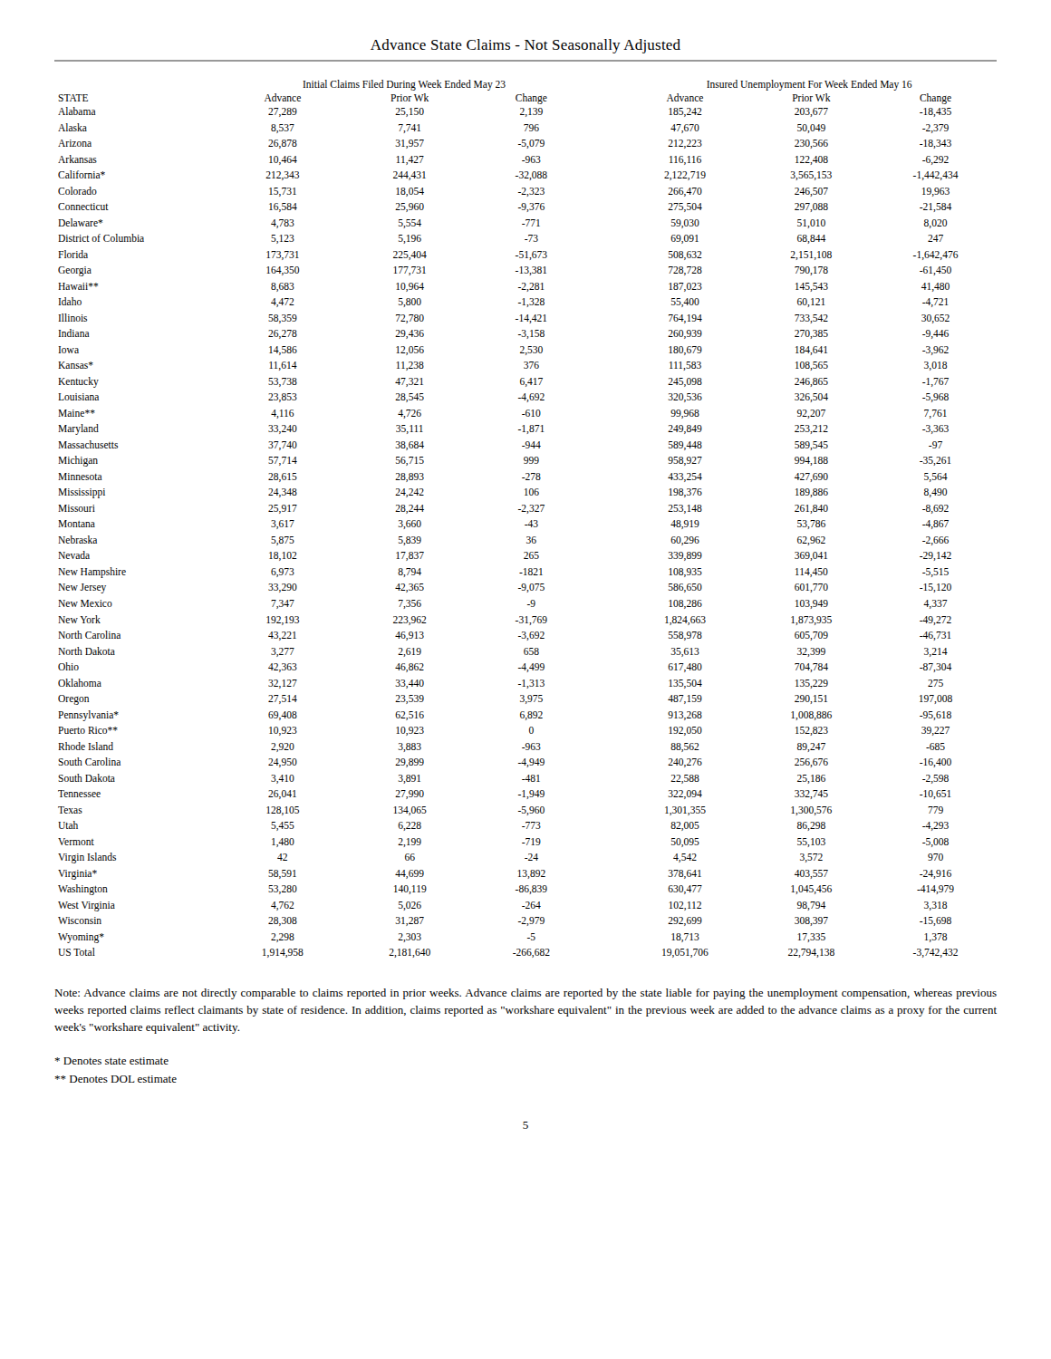Advance State Claims - Not Seasonally Adjusted
| | Initial Claims Filed During Week Ended May 23 | | Insured Unemployment For Week Ended May 16 |
| --- | --- | --- | --- |
| STATE | Advance | Prior Wk | Change | | Advance | Prior Wk | Change |
| Alabama | 27,289 | 25,150 | 2,139 | | 185,242 | 203,677 | -18,435 |
| Alaska | 8,537 | 7,741 | 796 | | 47,670 | 50,049 | -2,379 |
| Arizona | 26,878 | 31,957 | -5,079 | | 212,223 | 230,566 | -18,343 |
| Arkansas | 10,464 | 11,427 | -963 | | 116,116 | 122,408 | -6,292 |
| California* | 212,343 | 244,431 | -32,088 | | 2,122,719 | 3,565,153 | -1,442,434 |
| Colorado | 15,731 | 18,054 | -2,323 | | 266,470 | 246,507 | 19,963 |
| Connecticut | 16,584 | 25,960 | -9,376 | | 275,504 | 297,088 | -21,584 |
| Delaware* | 4,783 | 5,554 | -771 | | 59,030 | 51,010 | 8,020 |
| District of Columbia | 5,123 | 5,196 | -73 | | 69,091 | 68,844 | 247 |
| Florida | 173,731 | 225,404 | -51,673 | | 508,632 | 2,151,108 | -1,642,476 |
| Georgia | 164,350 | 177,731 | -13,381 | | 728,728 | 790,178 | -61,450 |
| Hawaii** | 8,683 | 10,964 | -2,281 | | 187,023 | 145,543 | 41,480 |
| Idaho | 4,472 | 5,800 | -1,328 | | 55,400 | 60,121 | -4,721 |
| Illinois | 58,359 | 72,780 | -14,421 | | 764,194 | 733,542 | 30,652 |
| Indiana | 26,278 | 29,436 | -3,158 | | 260,939 | 270,385 | -9,446 |
| Iowa | 14,586 | 12,056 | 2,530 | | 180,679 | 184,641 | -3,962 |
| Kansas* | 11,614 | 11,238 | 376 | | 111,583 | 108,565 | 3,018 |
| Kentucky | 53,738 | 47,321 | 6,417 | | 245,098 | 246,865 | -1,767 |
| Louisiana | 23,853 | 28,545 | -4,692 | | 320,536 | 326,504 | -5,968 |
| Maine** | 4,116 | 4,726 | -610 | | 99,968 | 92,207 | 7,761 |
| Maryland | 33,240 | 35,111 | -1,871 | | 249,849 | 253,212 | -3,363 |
| Massachusetts | 37,740 | 38,684 | -944 | | 589,448 | 589,545 | -97 |
| Michigan | 57,714 | 56,715 | 999 | | 958,927 | 994,188 | -35,261 |
| Minnesota | 28,615 | 28,893 | -278 | | 433,254 | 427,690 | 5,564 |
| Mississippi | 24,348 | 24,242 | 106 | | 198,376 | 189,886 | 8,490 |
| Missouri | 25,917 | 28,244 | -2,327 | | 253,148 | 261,840 | -8,692 |
| Montana | 3,617 | 3,660 | -43 | | 48,919 | 53,786 | -4,867 |
| Nebraska | 5,875 | 5,839 | 36 | | 60,296 | 62,962 | -2,666 |
| Nevada | 18,102 | 17,837 | 265 | | 339,899 | 369,041 | -29,142 |
| New Hampshire | 6,973 | 8,794 | -1821 | | 108,935 | 114,450 | -5,515 |
| New Jersey | 33,290 | 42,365 | -9,075 | | 586,650 | 601,770 | -15,120 |
| New Mexico | 7,347 | 7,356 | -9 | | 108,286 | 103,949 | 4,337 |
| New York | 192,193 | 223,962 | -31,769 | | 1,824,663 | 1,873,935 | -49,272 |
| North Carolina | 43,221 | 46,913 | -3,692 | | 558,978 | 605,709 | -46,731 |
| North Dakota | 3,277 | 2,619 | 658 | | 35,613 | 32,399 | 3,214 |
| Ohio | 42,363 | 46,862 | -4,499 | | 617,480 | 704,784 | -87,304 |
| Oklahoma | 32,127 | 33,440 | -1,313 | | 135,504 | 135,229 | 275 |
| Oregon | 27,514 | 23,539 | 3,975 | | 487,159 | 290,151 | 197,008 |
| Pennsylvania* | 69,408 | 62,516 | 6,892 | | 913,268 | 1,008,886 | -95,618 |
| Puerto Rico** | 10,923 | 10,923 | 0 | | 192,050 | 152,823 | 39,227 |
| Rhode Island | 2,920 | 3,883 | -963 | | 88,562 | 89,247 | -685 |
| South Carolina | 24,950 | 29,899 | -4,949 | | 240,276 | 256,676 | -16,400 |
| South Dakota | 3,410 | 3,891 | -481 | | 22,588 | 25,186 | -2,598 |
| Tennessee | 26,041 | 27,990 | -1,949 | | 322,094 | 332,745 | -10,651 |
| Texas | 128,105 | 134,065 | -5,960 | | 1,301,355 | 1,300,576 | 779 |
| Utah | 5,455 | 6,228 | -773 | | 82,005 | 86,298 | -4,293 |
| Vermont | 1,480 | 2,199 | -719 | | 50,095 | 55,103 | -5,008 |
| Virgin Islands | 42 | 66 | -24 | | 4,542 | 3,572 | 970 |
| Virginia* | 58,591 | 44,699 | 13,892 | | 378,641 | 403,557 | -24,916 |
| Washington | 53,280 | 140,119 | -86,839 | | 630,477 | 1,045,456 | -414,979 |
| West Virginia | 4,762 | 5,026 | -264 | | 102,112 | 98,794 | 3,318 |
| Wisconsin | 28,308 | 31,287 | -2,979 | | 292,699 | 308,397 | -15,698 |
| Wyoming* | 2,298 | 2,303 | -5 | | 18,713 | 17,335 | 1,378 |
| US Total | 1,914,958 | 2,181,640 | -266,682 | | 19,051,706 | 22,794,138 | -3,742,432 |
Note: Advance claims are not directly comparable to claims reported in prior weeks. Advance claims are reported by the state liable for paying the unemployment compensation, whereas previous weeks reported claims reflect claimants by state of residence. In addition, claims reported as "workshare equivalent" in the previous week are added to the advance claims as a proxy for the current week's "workshare equivalent" activity.
* Denotes state estimate
** Denotes DOL estimate
5